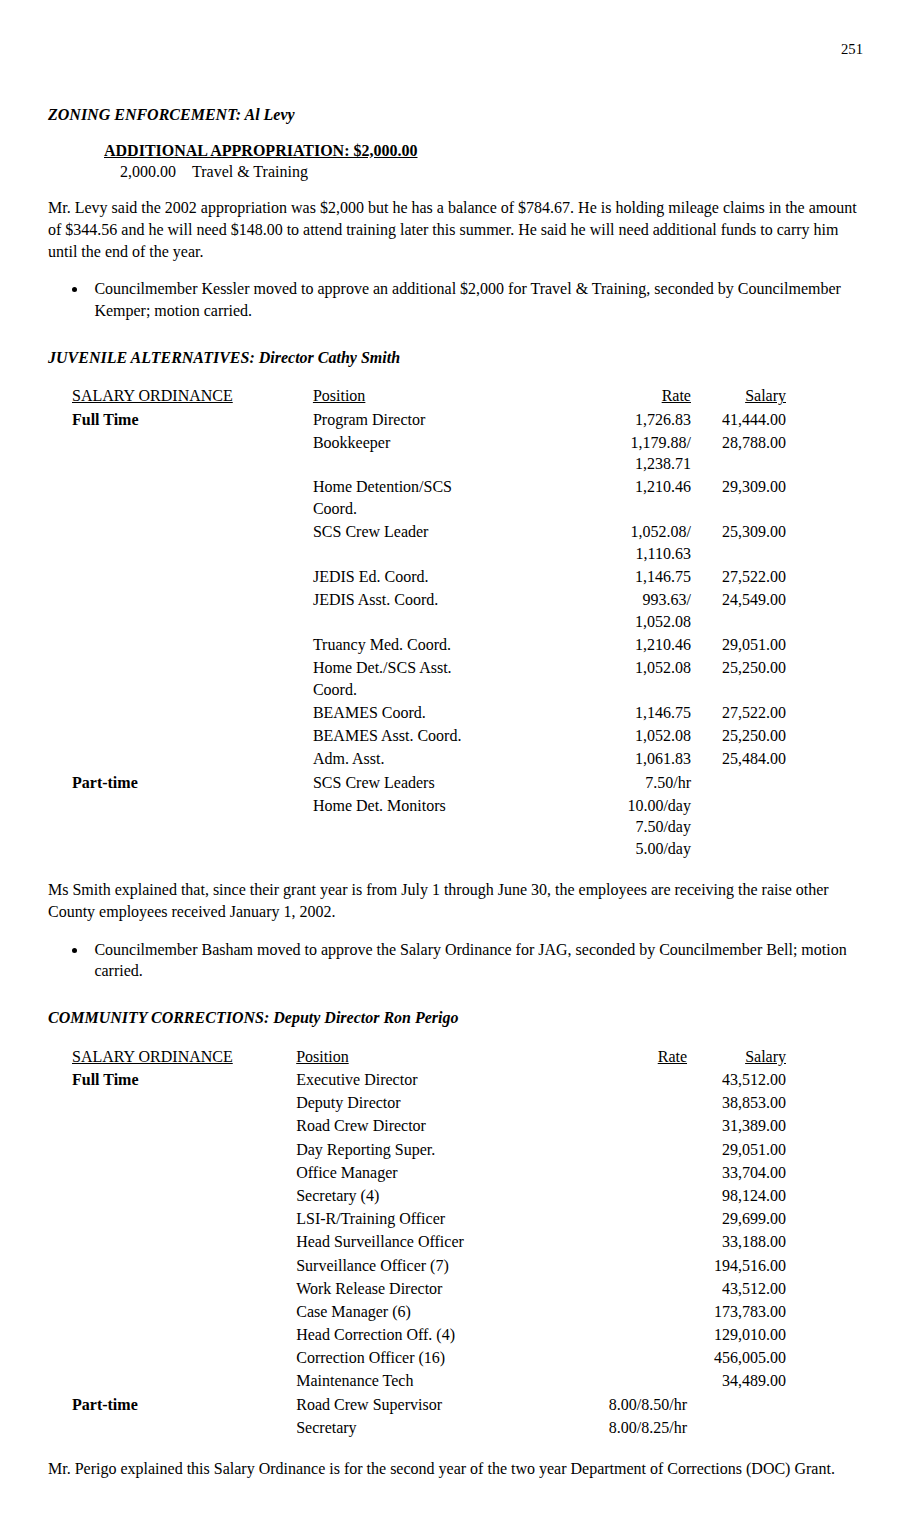251
ZONING ENFORCEMENT: Al Levy
ADDITIONAL APPROPRIATION: $2,000.00
2,000.00 Travel & Training
Mr. Levy said the 2002 appropriation was $2,000 but he has a balance of $784.67. He is holding mileage claims in the amount of $344.56 and he will need $148.00 to attend training later this summer. He said he will need additional funds to carry him until the end of the year.
Councilmember Kessler moved to approve an additional $2,000 for Travel & Training, seconded by Councilmember Kemper; motion carried.
JUVENILE ALTERNATIVES: Director Cathy Smith
| SALARY ORDINANCE | Position | Rate | Salary |
| --- | --- | --- | --- |
| Full Time | Program Director | 1,726.83 | 41,444.00 |
| | Bookkeeper | 1,179.88/ 1,238.71 | 28,788.00 |
| | Home Detention/SCS Coord. | 1,210.46 | 29,309.00 |
| | SCS Crew Leader | 1,052.08/ 1,110.63 | 25,309.00 |
| | JEDIS Ed. Coord. | 1,146.75 | 27,522.00 |
| | JEDIS Asst. Coord. | 993.63/ 1,052.08 | 24,549.00 |
| | Truancy Med. Coord. | 1,210.46 | 29,051.00 |
| | Home Det./SCS Asst. Coord. | 1,052.08 | 25,250.00 |
| | BEAMES Coord. | 1,146.75 | 27,522.00 |
| | BEAMES Asst. Coord. | 1,052.08 | 25,250.00 |
| | Adm. Asst. | 1,061.83 | 25,484.00 |
| Part-time | SCS Crew Leaders | 7.50/hr | |
| | Home Det. Monitors | 10.00/day 7.50/day 5.00/day | |
Ms Smith explained that, since their grant year is from July 1 through June 30, the employees are receiving the raise other County employees received January 1, 2002.
Councilmember Basham moved to approve the Salary Ordinance for JAG, seconded by Councilmember Bell; motion carried.
COMMUNITY CORRECTIONS: Deputy Director Ron Perigo
| SALARY ORDINANCE | Position | Rate | Salary |
| --- | --- | --- | --- |
| Full Time | Executive Director | | 43,512.00 |
| | Deputy Director | | 38,853.00 |
| | Road Crew Director | | 31,389.00 |
| | Day Reporting Super. | | 29,051.00 |
| | Office Manager | | 33,704.00 |
| | Secretary (4) | | 98,124.00 |
| | LSI-R/Training Officer | | 29,699.00 |
| | Head Surveillance Officer | | 33,188.00 |
| | Surveillance Officer (7) | | 194,516.00 |
| | Work Release Director | | 43,512.00 |
| | Case Manager (6) | | 173,783.00 |
| | Head Correction Off. (4) | | 129,010.00 |
| | Correction Officer (16) | | 456,005.00 |
| | Maintenance Tech | | 34,489.00 |
| Part-time | Road Crew Supervisor | 8.00/8.50/hr | |
| | Secretary | 8.00/8.25/hr | |
Mr. Perigo explained this Salary Ordinance is for the second year of the two year Department of Corrections (DOC) Grant.